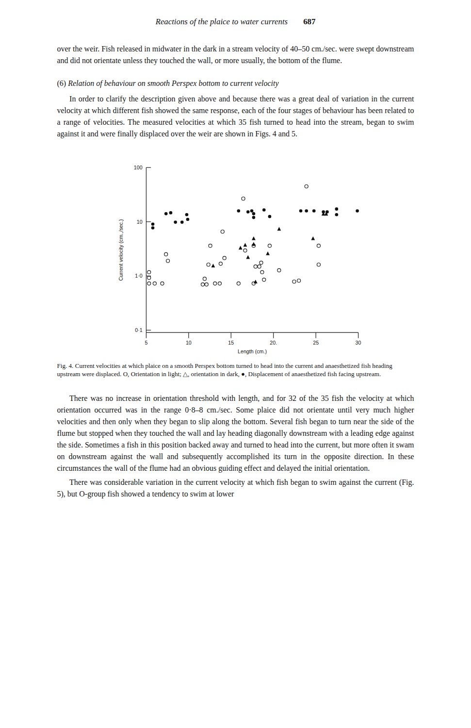Reactions of the plaice to water currents
687
over the weir. Fish released in midwater in the dark in a stream velocity of 40–50 cm./sec. were swept downstream and did not orientate unless they touched the wall, or more usually, the bottom of the flume.
(6) Relation of behaviour on smooth Perspex bottom to current velocity
In order to clarify the description given above and because there was a great deal of variation in the current velocity at which different fish showed the same response, each of the four stages of behaviour has been related to a range of velocities. The measured velocities at which 35 fish turned to head into the stream, began to swim against it and were finally displaced over the weir are shown in Figs. 4 and 5.
100 10 1·0 0·1 5 10 15 20. 25 30 Length (cm.) Current velocity (cm.,/sec.)
Fig. 4. Current velocities at which plaice on a smooth Perspex bottom turned to head into the current and anaesthetized fish heading upstream were displaced. O, Orientation in light; △, orientation in dark, ●, Displacement of anaesthetized fish facing upstream.
There was no increase in orientation threshold with length, and for 32 of the 35 fish the velocity at which orientation occurred was in the range 0·8–8 cm./sec. Some plaice did not orientate until very much higher velocities and then only when they began to slip along the bottom. Several fish began to turn near the side of the flume but stopped when they touched the wall and lay heading diagonally downstream with a leading edge against the side. Sometimes a fish in this position backed away and turned to head into the current, but more often it swam on downstream against the wall and subsequently accomplished its turn in the opposite direction. In these circumstances the wall of the flume had an obvious guiding effect and delayed the initial orientation.
There was considerable variation in the current velocity at which fish began to swim against the current (Fig. 5), but O-group fish showed a tendency to swim at lower